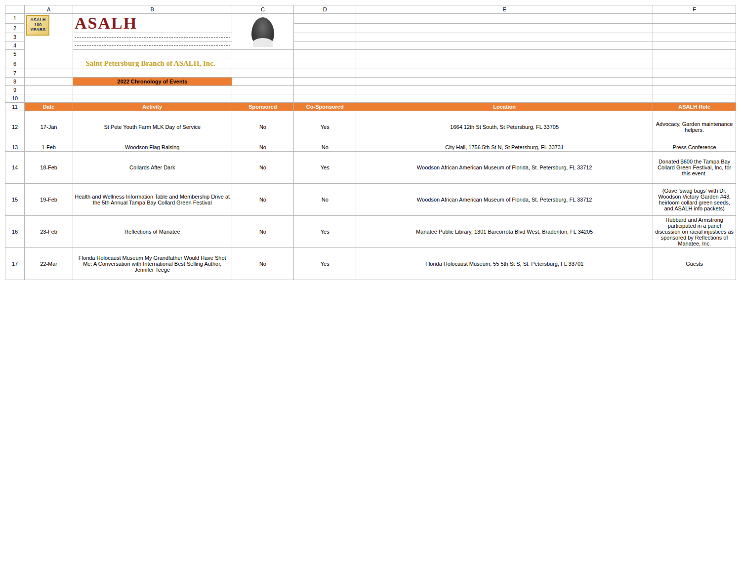| | A | B | C | D | E | F |
| --- | --- | --- | --- | --- | --- | --- |
| 1 | ASALH 100 YEARS | ASALH | | | | |
| 2 | | | |
| 3 | | | | |
| 4 | | | | |
| 5 | | | | | |
| 6 | — Saint Petersburg Branch of ASALH, Inc. | | | |
| 7 | | | | | | |
| 8 | | 2022 Chronology of Events | | | | |
| 9 | | | | | | |
| 10 | | | | | | |
| 11 | Date | Activity | Sponsored | Co-Sponsored | Location | ASALH Role |
| 12 | 17-Jan | St Pete Youth Farm MLK Day of Service | No | Yes | 1664 12th St South, St Petersburg, FL 33705 | Advocacy, Garden maintenance helpers. |
| 13 | 1-Feb | Woodson Flag Raising | No | No | City Hall, 1756 5th St N, St Petersburg, FL 33731 | Press Conference |
| 14 | 18-Feb | Collards After Dark | No | Yes | Woodson African American Museum of Florida, St. Petersburg, FL 33712 | Donated $600 the Tampa Bay Collard Green Festival, Inc, for this event. |
| 15 | 19-Feb | Health and Wellness Information Table and Membership Drive at the 5th Annual Tampa Bay Collard Green Festival | No | No | Woodson African American Museum of Florida, St. Petersburg, FL 33712 | (Gave 'swag bags' with Dr. Woodson Victory Garden #43, heirloom collard green seeds, and ASALH info packets) |
| 16 | 23-Feb | Reflections of Manatee | No | Yes | Manatee Public Library, 1301 Barcorrota Blvd West, Bradenton, FL 34205 | Hubbard and Armstrong participated in a panel discussion on racial injustices as sponsored by Reflections of Manatee, Inc. |
| 17 | 22-Mar | Florida Holocaust Museum My Grandfather Would Have Shot Me: A Conversation with International Best Selling Author, Jennifer Teege | No | Yes | Florida Holocaust Museum, 55 5th St S, St. Petersburg, FL 33701 | Guests |